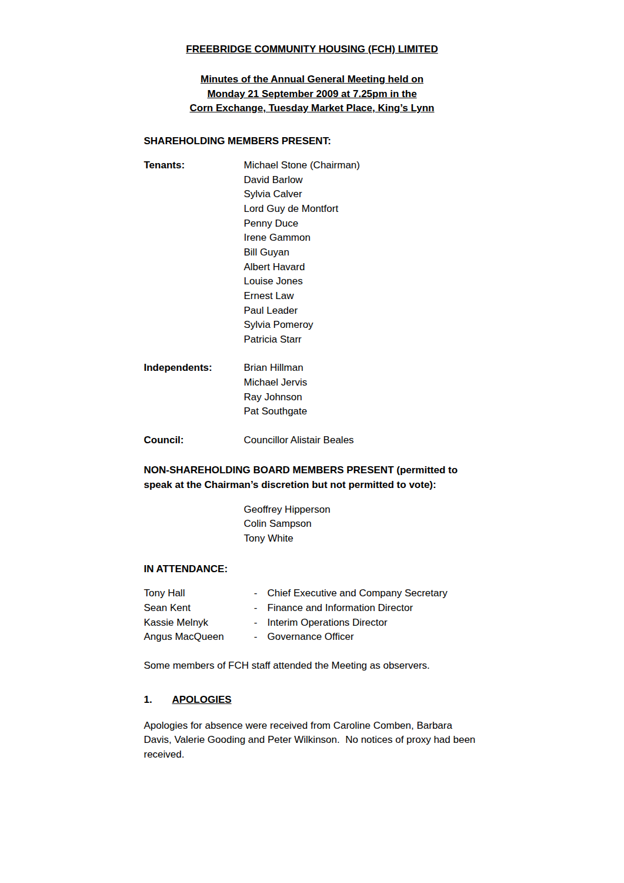FREEBRIDGE COMMUNITY HOUSING (FCH) LIMITED
Minutes of the Annual General Meeting held on
Monday 21 September 2009 at 7.25pm in the
Corn Exchange, Tuesday Market Place, King’s Lynn
SHAREHOLDING MEMBERS PRESENT:
| Tenants: | Michael Stone (Chairman) David Barlow Sylvia Calver Lord Guy de Montfort Penny Duce Irene Gammon Bill Guyan Albert Havard Louise Jones Ernest Law Paul Leader Sylvia Pomeroy Patricia Starr |
| Independents: | Brian Hillman Michael Jervis Ray Johnson Pat Southgate |
| Council: | Councillor Alistair Beales |
NON-SHAREHOLDING BOARD MEMBERS PRESENT (permitted to speak at the Chairman’s discretion but not permitted to vote):
Geoffrey Hipperson
Colin Sampson
Tony White
IN ATTENDANCE:
| Tony Hall | - | Chief Executive and Company Secretary |
| Sean Kent | - | Finance and Information Director |
| Kassie Melnyk | - | Interim Operations Director |
| Angus MacQueen | - | Governance Officer |
Some members of FCH staff attended the Meeting as observers.
1. APOLOGIES
Apologies for absence were received from Caroline Comben, Barbara Davis, Valerie Gooding and Peter Wilkinson. No notices of proxy had been received.